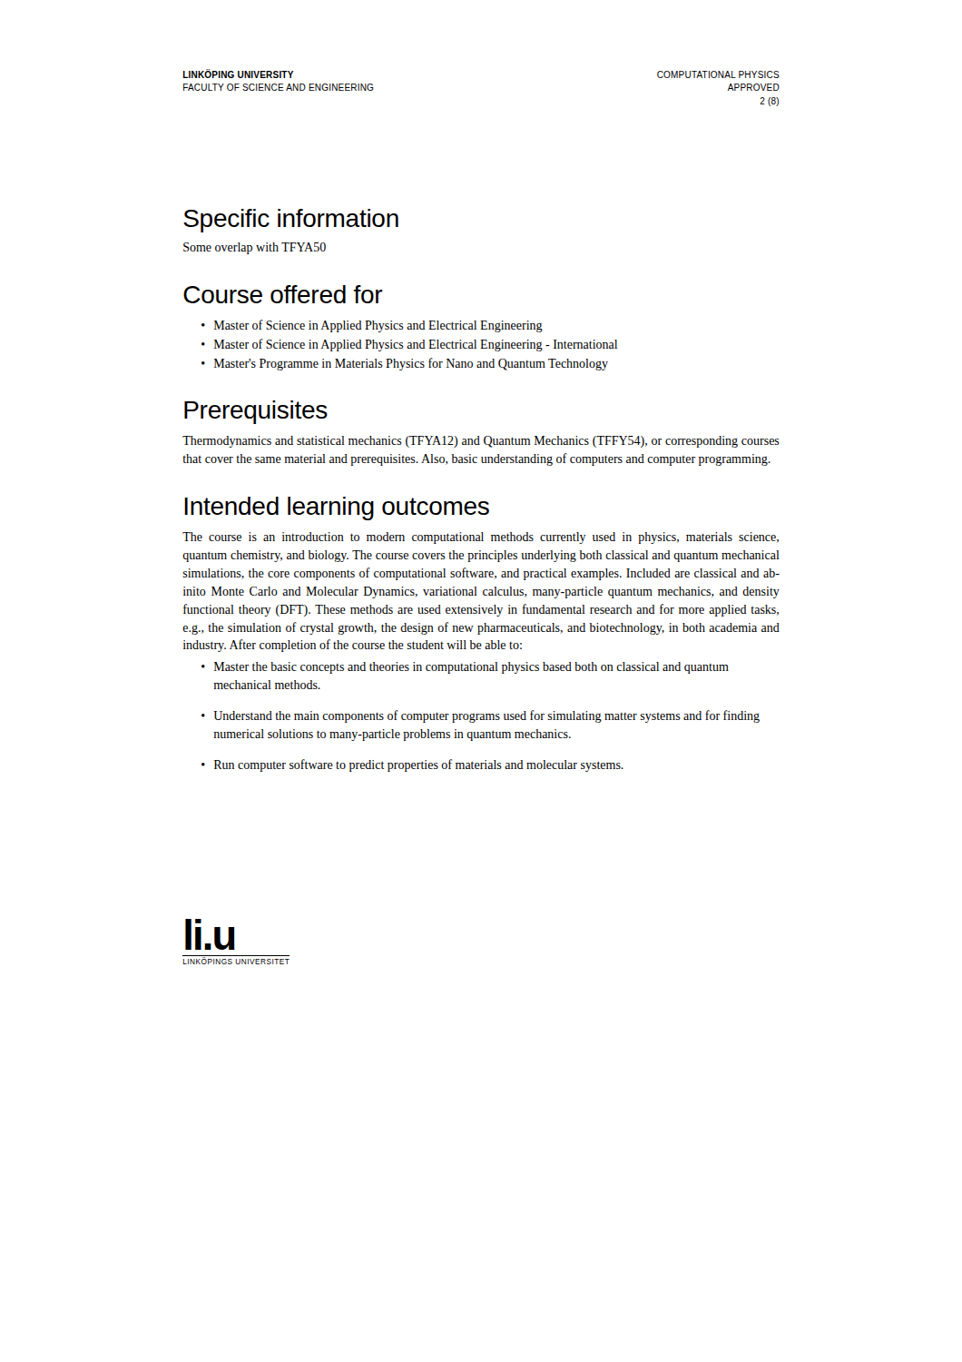LINKÖPING UNIVERSITY
FACULTY OF SCIENCE AND ENGINEERING
COMPUTATIONAL PHYSICS
APPROVED
2 (8)
Specific information
Some overlap with TFYA50
Course offered for
Master of Science in Applied Physics and Electrical Engineering
Master of Science in Applied Physics and Electrical Engineering - International
Master's Programme in Materials Physics for Nano and Quantum Technology
Prerequisites
Thermodynamics and statistical mechanics (TFYA12) and Quantum Mechanics (TFFY54), or corresponding courses that cover the same material and prerequisites. Also, basic understanding of computers and computer programming.
Intended learning outcomes
The course is an introduction to modern computational methods currently used in physics, materials science, quantum chemistry, and biology. The course covers the principles underlying both classical and quantum mechanical simulations, the core components of computational software, and practical examples. Included are classical and ab-inito Monte Carlo and Molecular Dynamics, variational calculus, many-particle quantum mechanics, and density functional theory (DFT). These methods are used extensively in fundamental research and for more applied tasks, e.g., the simulation of crystal growth, the design of new pharmaceuticals, and biotechnology, in both academia and industry. After completion of the course the student will be able to:
Master the basic concepts and theories in computational physics based both on classical and quantum mechanical methods.
Understand the main components of computer programs used for simulating matter systems and for finding numerical solutions to many-particle problems in quantum mechanics.
Run computer software to predict properties of materials and molecular systems.
li.u
LINKÖPINGS UNIVERSITET